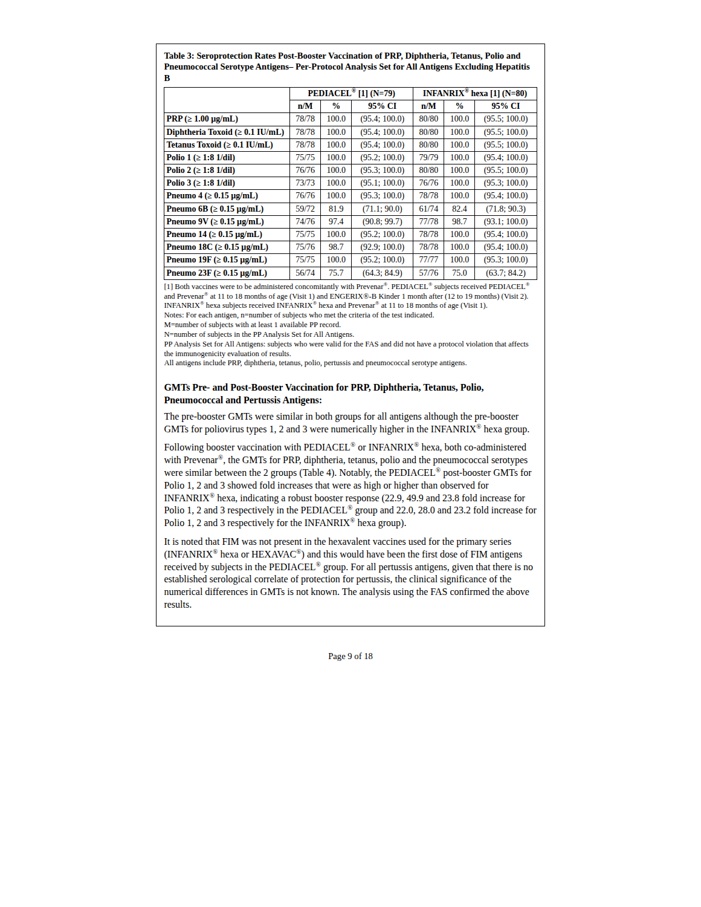Table 3: Seroprotection Rates Post-Booster Vaccination of PRP, Diphtheria, Tetanus, Polio and Pneumococcal Serotype Antigens– Per-Protocol Analysis Set for All Antigens Excluding Hepatitis B
| | PEDIACEL ® [1] (N=79) | INFANRIX ® hexa [1] (N=80) |
| --- | --- | --- |
| n/M | % | 95% CI | n/M | % | 95% CI |
| PRP (≥ 1.00 µg/mL) | 78/78 | 100.0 | (95.4; 100.0) | 80/80 | 100.0 | (95.5; 100.0) |
| Diphtheria Toxoid (≥ 0.1 IU/mL) | 78/78 | 100.0 | (95.4; 100.0) | 80/80 | 100.0 | (95.5; 100.0) |
| Tetanus Toxoid (≥ 0.1 IU/mL) | 78/78 | 100.0 | (95.4; 100.0) | 80/80 | 100.0 | (95.5; 100.0) |
| Polio 1 (≥ 1:8 1/dil) | 75/75 | 100.0 | (95.2; 100.0) | 79/79 | 100.0 | (95.4; 100.0) |
| Polio 2 (≥ 1:8 1/dil) | 76/76 | 100.0 | (95.3; 100.0) | 80/80 | 100.0 | (95.5; 100.0) |
| Polio 3 (≥ 1:8 1/dil) | 73/73 | 100.0 | (95.1; 100.0) | 76/76 | 100.0 | (95.3; 100.0) |
| Pneumo 4 (≥ 0.15 µg/mL) | 76/76 | 100.0 | (95.3; 100.0) | 78/78 | 100.0 | (95.4; 100.0) |
| Pneumo 6B (≥ 0.15 µg/mL) | 59/72 | 81.9 | (71.1; 90.0) | 61/74 | 82.4 | (71.8; 90.3) |
| Pneumo 9V (≥ 0.15 µg/mL) | 74/76 | 97.4 | (90.8; 99.7) | 77/78 | 98.7 | (93.1; 100.0) |
| Pneumo 14 (≥ 0.15 µg/mL) | 75/75 | 100.0 | (95.2; 100.0) | 78/78 | 100.0 | (95.4; 100.0) |
| Pneumo 18C (≥ 0.15 µg/mL) | 75/76 | 98.7 | (92.9; 100.0) | 78/78 | 100.0 | (95.4; 100.0) |
| Pneumo 19F (≥ 0.15 µg/mL) | 75/75 | 100.0 | (95.2; 100.0) | 77/77 | 100.0 | (95.3; 100.0) |
| Pneumo 23F (≥ 0.15 µg/mL) | 56/74 | 75.7 | (64.3; 84.9) | 57/76 | 75.0 | (63.7; 84.2) |
[1] Both vaccines were to be administered concomitantly with Prevenar®. PEDIACEL® subjects received PEDIACEL® and Prevenar® at 11 to 18 months of age (Visit 1) and ENGERIX®-B Kinder 1 month after (12 to 19 months) (Visit 2). INFANRIX® hexa subjects received INFANRIX® hexa and Prevenar® at 11 to 18 months of age (Visit 1).
Notes: For each antigen, n=number of subjects who met the criteria of the test indicated.
M=number of subjects with at least 1 available PP record.
N=number of subjects in the PP Analysis Set for All Antigens.
PP Analysis Set for All Antigens: subjects who were valid for the FAS and did not have a protocol violation that affects the immunogenicity evaluation of results.
All antigens include PRP, diphtheria, tetanus, polio, pertussis and pneumococcal serotype antigens.
GMTs Pre- and Post-Booster Vaccination for PRP, Diphtheria, Tetanus, Polio, Pneumococcal and Pertussis Antigens:
The pre-booster GMTs were similar in both groups for all antigens although the pre-booster GMTs for poliovirus types 1, 2 and 3 were numerically higher in the INFANRIX® hexa group.
Following booster vaccination with PEDIACEL® or INFANRIX® hexa, both co-administered with Prevenar®, the GMTs for PRP, diphtheria, tetanus, polio and the pneumococcal serotypes were similar between the 2 groups (Table 4). Notably, the PEDIACEL® post-booster GMTs for Polio 1, 2 and 3 showed fold increases that were as high or higher than observed for INFANRIX® hexa, indicating a robust booster response (22.9, 49.9 and 23.8 fold increase for Polio 1, 2 and 3 respectively in the PEDIACEL® group and 22.0, 28.0 and 23.2 fold increase for Polio 1, 2 and 3 respectively for the INFANRIX® hexa group).
It is noted that FIM was not present in the hexavalent vaccines used for the primary series (INFANRIX® hexa or HEXAVAC®) and this would have been the first dose of FIM antigens received by subjects in the PEDIACEL® group. For all pertussis antigens, given that there is no established serological correlate of protection for pertussis, the clinical significance of the numerical differences in GMTs is not known. The analysis using the FAS confirmed the above results.
Page 9 of 18